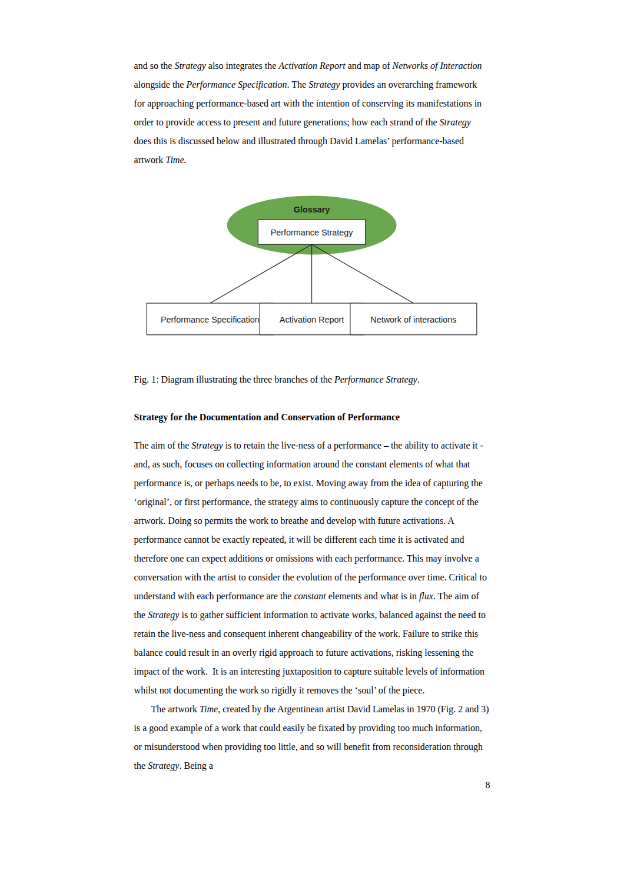and so the Strategy also integrates the Activation Report and map of Networks of Interaction alongside the Performance Specification. The Strategy provides an overarching framework for approaching performance-based art with the intention of conserving its manifestations in order to provide access to present and future generations; how each strand of the Strategy does this is discussed below and illustrated through David Lamelas’ performance-based artwork Time.
Glossary Performance Strategy Performance Specification Activation Report Network of interactions
Fig. 1: Diagram illustrating the three branches of the Performance Strategy.
Strategy for the Documentation and Conservation of Performance
The aim of the Strategy is to retain the live-ness of a performance – the ability to activate it - and, as such, focuses on collecting information around the constant elements of what that performance is, or perhaps needs to be, to exist. Moving away from the idea of capturing the ‘original’, or first performance, the strategy aims to continuously capture the concept of the artwork. Doing so permits the work to breathe and develop with future activations. A performance cannot be exactly repeated, it will be different each time it is activated and therefore one can expect additions or omissions with each performance. This may involve a conversation with the artist to consider the evolution of the performance over time. Critical to understand with each performance are the constant elements and what is in flux. The aim of the Strategy is to gather sufficient information to activate works, balanced against the need to retain the live-ness and consequent inherent changeability of the work. Failure to strike this balance could result in an overly rigid approach to future activations, risking lessening the impact of the work. It is an interesting juxtaposition to capture suitable levels of information whilst not documenting the work so rigidly it removes the ‘soul’ of the piece.
The artwork Time, created by the Argentinean artist David Lamelas in 1970 (Fig. 2 and 3) is a good example of a work that could easily be fixated by providing too much information, or misunderstood when providing too little, and so will benefit from reconsideration through the Strategy. Being a
8